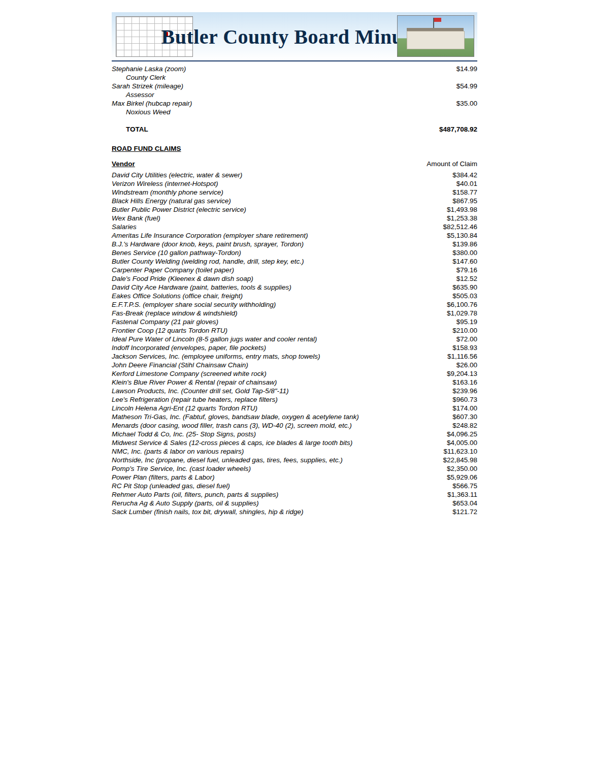Butler County Board Minutes
| Stephanie Laska (zoom) | $14.99 |
| County Clerk | |
| Sarah Strizek (mileage) | $54.99 |
| Assessor | |
| Max Birkel (hubcap repair) | $35.00 |
| Noxious Weed | |
| TOTAL | $487,708.92 |
ROAD FUND CLAIMS
| Vendor | Amount of Claim |
| David City Utilities (electric, water & sewer) | $384.42 |
| Verizon Wireless (internet-Hotspot) | $40.01 |
| Windstream (monthly phone service) | $158.77 |
| Black Hills Energy (natural gas service) | $867.95 |
| Butler Public Power District (electric service) | $1,493.98 |
| Wex Bank (fuel) | $1,253.38 |
| Salaries | $82,512.46 |
| Ameritas Life Insurance Corporation (employer share retirement) | $5,130.84 |
| B.J.'s Hardware (door knob, keys, paint brush, sprayer, Tordon) | $139.86 |
| Benes Service (10 gallon pathway-Tordon) | $380.00 |
| Butler County Welding (welding rod, handle, drill, step key, etc.) | $147.60 |
| Carpenter Paper Company (toilet paper) | $79.16 |
| Dale's Food Pride (Kleenex & dawn dish soap) | $12.52 |
| David City Ace Hardware (paint, batteries, tools & supplies) | $635.90 |
| Eakes Office Solutions (office chair, freight) | $505.03 |
| E.F.T.P.S. (employer share social security withholding) | $6,100.76 |
| Fas-Break (replace window & windshield) | $1,029.78 |
| Fastenal Company (21 pair gloves) | $95.19 |
| Frontier Coop (12 quarts Tordon RTU) | $210.00 |
| Ideal Pure Water of Lincoln (8-5 gallon jugs water and cooler rental) | $72.00 |
| Indoff Incorporated (envelopes, paper, file pockets) | $158.93 |
| Jackson Services, Inc. (employee uniforms, entry mats, shop towels) | $1,116.56 |
| John Deere Financial (Stihl Chainsaw Chain) | $26.00 |
| Kerford Limestone Company (screened white rock) | $9,204.13 |
| Klein's Blue River Power & Rental (repair of chainsaw) | $163.16 |
| Lawson Products, Inc. (Counter drill set, Gold Tap-5/8"-11) | $239.96 |
| Lee's Refrigeration (repair tube heaters, replace filters) | $960.73 |
| Lincoln Helena Agri-Ent (12 quarts Tordon RTU) | $174.00 |
| Matheson Tri-Gas, Inc. (Fabtuf, gloves, bandsaw blade, oxygen & acetylene tank) | $607.30 |
| Menards (door casing, wood filler, trash cans (3), WD-40 (2), screen mold, etc.) | $248.82 |
| Michael Todd & Co, Inc. (25- Stop Signs, posts) | $4,096.25 |
| Midwest Service & Sales (12-cross pieces & caps, ice blades & large tooth bits) | $4,005.00 |
| NMC, Inc. (parts & labor on various repairs) | $11,623.10 |
| Northside, Inc (propane, diesel fuel, unleaded gas, tires, fees, supplies, etc.) | $22,845.98 |
| Pomp's Tire Service, Inc. (cast loader wheels) | $2,350.00 |
| Power Plan (filters, parts & Labor) | $5,929.06 |
| RC Pit Stop (unleaded gas, diesel fuel) | $566.75 |
| Rehmer Auto Parts (oil, filters, punch, parts & supplies) | $1,363.11 |
| Rerucha Ag & Auto Supply (parts, oil & supplies) | $653.04 |
| Sack Lumber (finish nails, tox bit, drywall, shingles, hip & ridge) | $121.72 |